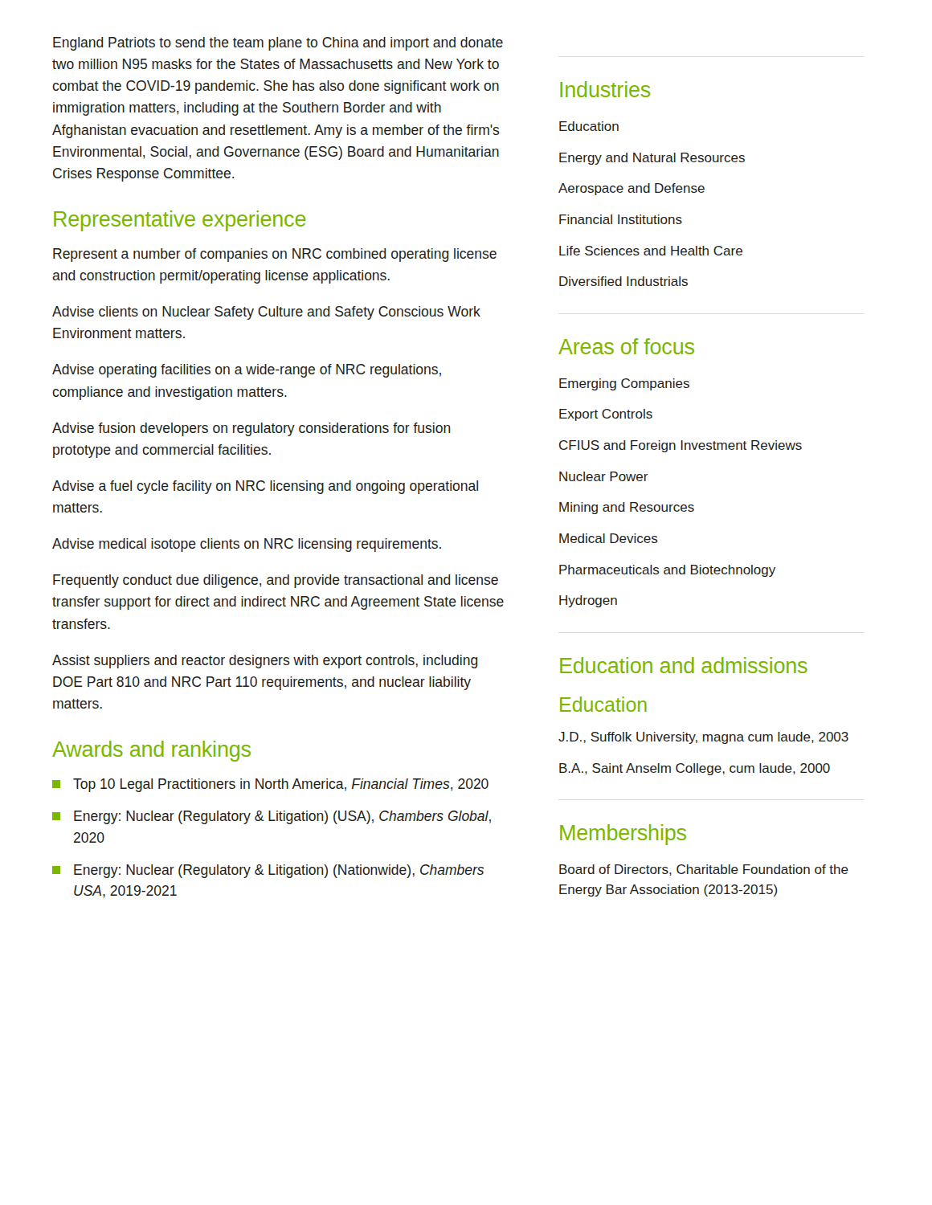England Patriots to send the team plane to China and import and donate two million N95 masks for the States of Massachusetts and New York to combat the COVID-19 pandemic. She has also done significant work on immigration matters, including at the Southern Border and with Afghanistan evacuation and resettlement. Amy is a member of the firm's Environmental, Social, and Governance (ESG) Board and Humanitarian Crises Response Committee.
Representative experience
Represent a number of companies on NRC combined operating license and construction permit/operating license applications.
Advise clients on Nuclear Safety Culture and Safety Conscious Work Environment matters.
Advise operating facilities on a wide-range of NRC regulations, compliance and investigation matters.
Advise fusion developers on regulatory considerations for fusion prototype and commercial facilities.
Advise a fuel cycle facility on NRC licensing and ongoing operational matters.
Advise medical isotope clients on NRC licensing requirements.
Frequently conduct due diligence, and provide transactional and license transfer support for direct and indirect NRC and Agreement State license transfers.
Assist suppliers and reactor designers with export controls, including DOE Part 810 and NRC Part 110 requirements, and nuclear liability matters.
Awards and rankings
Top 10 Legal Practitioners in North America, Financial Times, 2020
Energy: Nuclear (Regulatory & Litigation) (USA), Chambers Global, 2020
Energy: Nuclear (Regulatory & Litigation) (Nationwide), Chambers USA, 2019-2021
Industries
Education
Energy and Natural Resources
Aerospace and Defense
Financial Institutions
Life Sciences and Health Care
Diversified Industrials
Areas of focus
Emerging Companies
Export Controls
CFIUS and Foreign Investment Reviews
Nuclear Power
Mining and Resources
Medical Devices
Pharmaceuticals and Biotechnology
Hydrogen
Education and admissions
Education
J.D., Suffolk University, magna cum laude, 2003
B.A., Saint Anselm College, cum laude, 2000
Memberships
Board of Directors, Charitable Foundation of the Energy Bar Association (2013-2015)